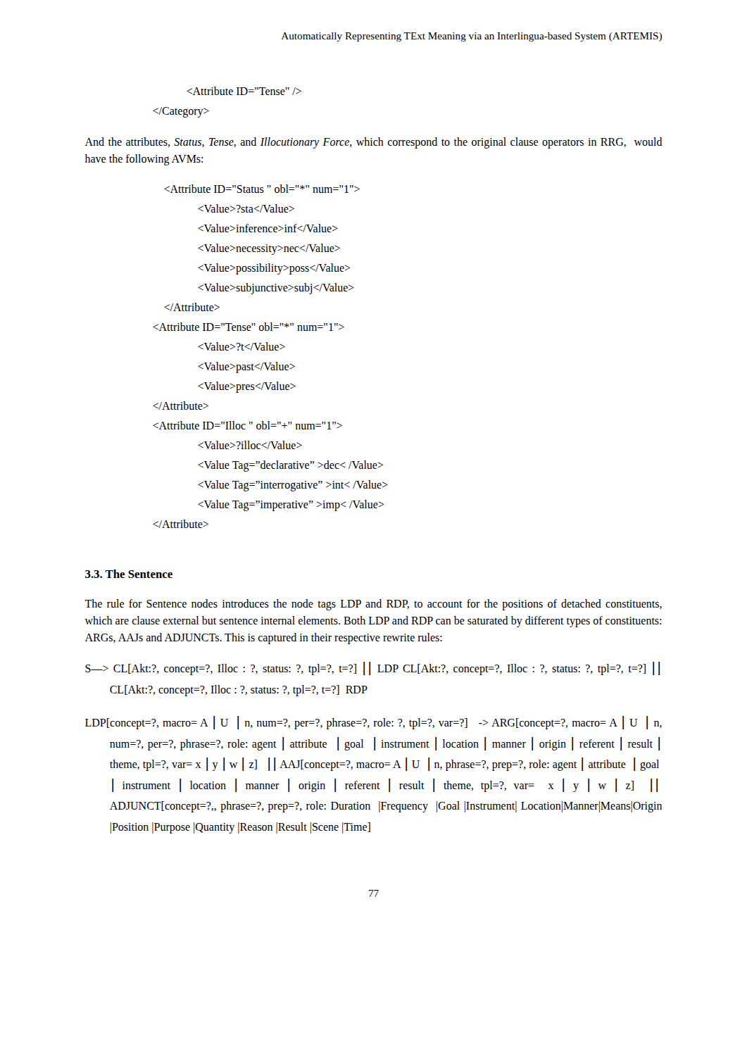Automatically Representing TExt Meaning via an Interlingua-based System (ARTEMIS)
<Attribute ID="Tense" />
</Category>
And the attributes, Status, Tense, and Illocutionary Force, which correspond to the original clause operators in RRG, would have the following AVMs:
<Attribute ID="Status " obl="*" num="1">
<Value>?sta</Value>
<Value>inference>inf</Value>
<Value>necessity>nec</Value>
<Value>possibility>poss</Value>
<Value>subjunctive>subj</Value>
</Attribute>
<Attribute ID="Tense" obl="*" num="1">
<Value>?t</Value>
<Value>past</Value>
<Value>pres</Value>
</Attribute>
<Attribute ID="Illoc " obl="+" num="1">
<Value>?illoc</Value>
<Value Tag=”declarative” >dec< /Value>
<Value Tag=”interrogative” >int< /Value>
<Value Tag=”imperative” >imp< /Value>
</Attribute>
3.3. The Sentence
The rule for Sentence nodes introduces the node tags LDP and RDP, to account for the positions of detached constituents, which are clause external but sentence internal elements. Both LDP and RDP can be saturated by different types of constituents: ARGs, AAJs and ADJUNCTs. This is captured in their respective rewrite rules:
S—> CL[Akt:?, concept=?, Illoc : ?, status: ?, tpl=?, t=?] ⎮⎮ LDP CL[Akt:?, concept=?, Illoc : ?, status: ?, tpl=?, t=?] ⎮⎮ CL[Akt:?, concept=?, Illoc : ?, status: ?, tpl=?, t=?] RDP
LDP[concept=?, macro= A ⎮ U ⎮ n, num=?, per=?, phrase=?, role: ?, tpl=?, var=?] -> ARG[concept=?, macro= A ⎮ U ⎮ n, num=?, per=?, phrase=?, role: agent ⎮ attribute ⎮ goal ⎮ instrument ⎮ location ⎮ manner ⎮ origin ⎮ referent ⎮ result ⎮ theme, tpl=?, var= x ⎮ y ⎮ w ⎮ z] ⎮⎮ AAJ[concept=?, macro= A ⎮ U ⎮ n, phrase=?, prep=?, role: agent ⎮ attribute ⎮ goal ⎮ instrument ⎮ location ⎮ manner ⎮ origin ⎮ referent ⎮ result ⎮ theme, tpl=?, var= x ⎮ y ⎮ w ⎮ z] ⎮⎮ ADJUNCT[concept=?,, phrase=?, prep=?, role: Duration |Frequency |Goal |Instrument| Location|Manner|Means|Origin |Position |Purpose |Quantity |Reason |Result |Scene |Time]
77